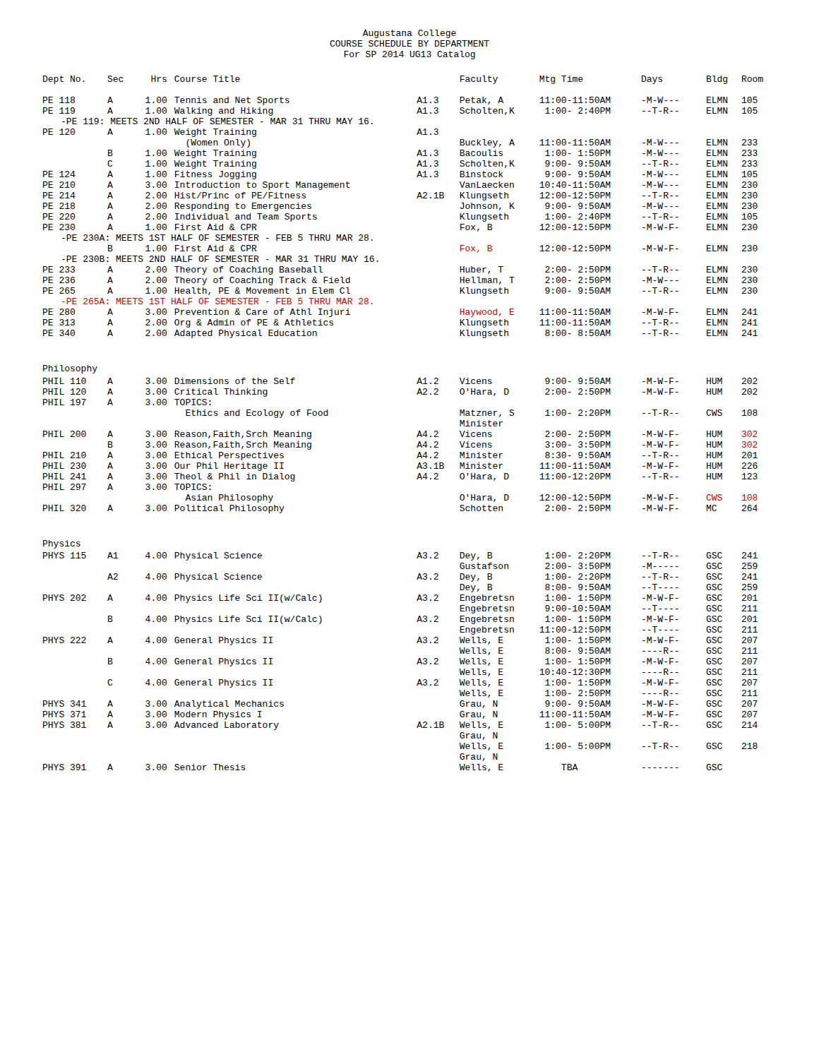Augustana College
COURSE SCHEDULE BY DEPARTMENT
For SP 2014 UG13 Catalog
| Dept No. | Sec | Hrs | Course Title | | Faculty | Mtg Time | Days | Bldg | Room |
| --- | --- | --- | --- | --- | --- | --- | --- | --- | --- |
| PE 118 | A | 1.00 | Tennis and Net Sports | A1.3 | Petak, A | 11:00-11:50AM | -M-W--- | ELMN | 105 |
| PE 119 | A | 1.00 | Walking and Hiking | A1.3 | Scholten,K | 1:00- 2:40PM | --T-R-- | ELMN | 105 |
| -PE 119: MEETS 2ND HALF OF SEMESTER - MAR 31 THRU MAY 16. |
| PE 120 | A | 1.00 | Weight Training | A1.3 | | | | | |
| | | | (Women Only) | | Buckley, A | 11:00-11:50AM | -M-W--- | ELMN | 233 |
| | B | 1.00 | Weight Training | A1.3 | Bacoulis | 1:00- 1:50PM | -M-W--- | ELMN | 233 |
| | C | 1.00 | Weight Training | A1.3 | Scholten,K | 9:00- 9:50AM | --T-R-- | ELMN | 233 |
| PE 124 | A | 1.00 | Fitness Jogging | A1.3 | Binstock | 9:00- 9:50AM | -M-W--- | ELMN | 105 |
| PE 210 | A | 3.00 | Introduction to Sport Management | | VanLaecken | 10:40-11:50AM | -M-W--- | ELMN | 230 |
| PE 214 | A | 2.00 | Hist/Princ of PE/Fitness | A2.1B | Klungseth | 12:00-12:50PM | --T-R-- | ELMN | 230 |
| PE 218 | A | 2.00 | Responding to Emergencies | | Johnson, K | 9:00- 9:50AM | -M-W--- | ELMN | 230 |
| PE 220 | A | 2.00 | Individual and Team Sports | | Klungseth | 1:00- 2:40PM | --T-R-- | ELMN | 105 |
| PE 230 | A | 1.00 | First Aid & CPR | | Fox, B | 12:00-12:50PM | -M-W-F- | ELMN | 230 |
| -PE 230A: MEETS 1ST HALF OF SEMESTER - FEB 5 THRU MAR 28. |
| | B | 1.00 | First Aid & CPR | | Fox, B | 12:00-12:50PM | -M-W-F- | ELMN | 230 |
| -PE 230B: MEETS 2ND HALF OF SEMESTER - MAR 31 THRU MAY 16. |
| PE 233 | A | 2.00 | Theory of Coaching Baseball | | Huber, T | 2:00- 2:50PM | --T-R-- | ELMN | 230 |
| PE 236 | A | 2.00 | Theory of Coaching Track & Field | | Hellman, T | 2:00- 2:50PM | -M-W--- | ELMN | 230 |
| PE 265 | A | 1.00 | Health, PE & Movement in Elem Cl | | Klungseth | 9:00- 9:50AM | --T-R-- | ELMN | 230 |
| -PE 265A: MEETS 1ST HALF OF SEMESTER - FEB 5 THRU MAR 28. |
| PE 280 | A | 3.00 | Prevention & Care of Athl Injuri | | Haywood, E | 11:00-11:50AM | -M-W-F- | ELMN | 241 |
| PE 313 | A | 2.00 | Org & Admin of PE & Athletics | | Klungseth | 11:00-11:50AM | --T-R-- | ELMN | 241 |
| PE 340 | A | 2.00 | Adapted Physical Education | | Klungseth | 8:00- 8:50AM | --T-R-- | ELMN | 241 |
| Philosophy |
| PHIL 110 | A | 3.00 | Dimensions of the Self | A1.2 | Vicens | 9:00- 9:50AM | -M-W-F- | HUM | 202 |
| PHIL 120 | A | 3.00 | Critical Thinking | A2.2 | O'Hara, D | 2:00- 2:50PM | -M-W-F- | HUM | 202 |
| PHIL 197 | A | 3.00 | TOPICS: | | | | | | |
| | | | Ethics and Ecology of Food | | Matzner, S | 1:00- 2:20PM | --T-R-- | CWS | 108 |
| | | | | | Minister | | | | |
| PHIL 200 | A | 3.00 | Reason,Faith,Srch Meaning | A4.2 | Vicens | 2:00- 2:50PM | -M-W-F- | HUM | 302 |
| | B | 3.00 | Reason,Faith,Srch Meaning | A4.2 | Vicens | 3:00- 3:50PM | -M-W-F- | HUM | 302 |
| PHIL 210 | A | 3.00 | Ethical Perspectives | A4.2 | Minister | 8:30- 9:50AM | --T-R-- | HUM | 201 |
| PHIL 230 | A | 3.00 | Our Phil Heritage II | A3.1B | Minister | 11:00-11:50AM | -M-W-F- | HUM | 226 |
| PHIL 241 | A | 3.00 | Theol & Phil in Dialog | A4.2 | O'Hara, D | 11:00-12:20PM | --T-R-- | HUM | 123 |
| PHIL 297 | A | 3.00 | TOPICS: | | | | | | |
| | | | Asian Philosophy | | O'Hara, D | 12:00-12:50PM | -M-W-F- | CWS | 108 |
| PHIL 320 | A | 3.00 | Political Philosophy | | Schotten | 2:00- 2:50PM | -M-W-F- | MC | 264 |
| Physics |
| PHYS 115 | A1 | 4.00 | Physical Science | A3.2 | Dey, B | 1:00- 2:20PM | --T-R-- | GSC | 241 |
| | | | | | Gustafson | 2:00- 3:50PM | -M----- | GSC | 259 |
| | A2 | 4.00 | Physical Science | A3.2 | Dey, B | 1:00- 2:20PM | --T-R-- | GSC | 241 |
| | | | | | Dey, B | 8:00- 9:50AM | --T---- | GSC | 259 |
| PHYS 202 | A | 4.00 | Physics Life Sci II(w/Calc) | A3.2 | Engebretsn | 1:00- 1:50PM | -M-W-F- | GSC | 201 |
| | | | | | Engebretsn | 9:00-10:50AM | --T---- | GSC | 211 |
| | B | 4.00 | Physics Life Sci II(w/Calc) | A3.2 | Engebretsn | 1:00- 1:50PM | -M-W-F- | GSC | 201 |
| | | | | | Engebretsn | 11:00-12:50PM | --T---- | GSC | 211 |
| PHYS 222 | A | 4.00 | General Physics II | A3.2 | Wells, E | 1:00- 1:50PM | -M-W-F- | GSC | 207 |
| | | | | | Wells, E | 8:00- 9:50AM | ----R-- | GSC | 211 |
| | B | 4.00 | General Physics II | A3.2 | Wells, E | 1:00- 1:50PM | -M-W-F- | GSC | 207 |
| | | | | | Wells, E | 10:40-12:30PM | ----R-- | GSC | 211 |
| | C | 4.00 | General Physics II | A3.2 | Wells, E | 1:00- 1:50PM | -M-W-F- | GSC | 207 |
| | | | | | Wells, E | 1:00- 2:50PM | ----R-- | GSC | 211 |
| PHYS 341 | A | 3.00 | Analytical Mechanics | | Grau, N | 9:00- 9:50AM | -M-W-F- | GSC | 207 |
| PHYS 371 | A | 3.00 | Modern Physics I | | Grau, N | 11:00-11:50AM | -M-W-F- | GSC | 207 |
| PHYS 381 | A | 3.00 | Advanced Laboratory | A2.1B | Wells, E | 1:00- 5:00PM | --T-R-- | GSC | 214 |
| | | | | | Grau, N | | | | |
| | | | | | Wells, E | 1:00- 5:00PM | --T-R-- | GSC | 218 |
| | | | | | Grau, N | | | | |
| PHYS 391 | A | 3.00 | Senior Thesis | | Wells, E | TBA | ------- | GSC | |